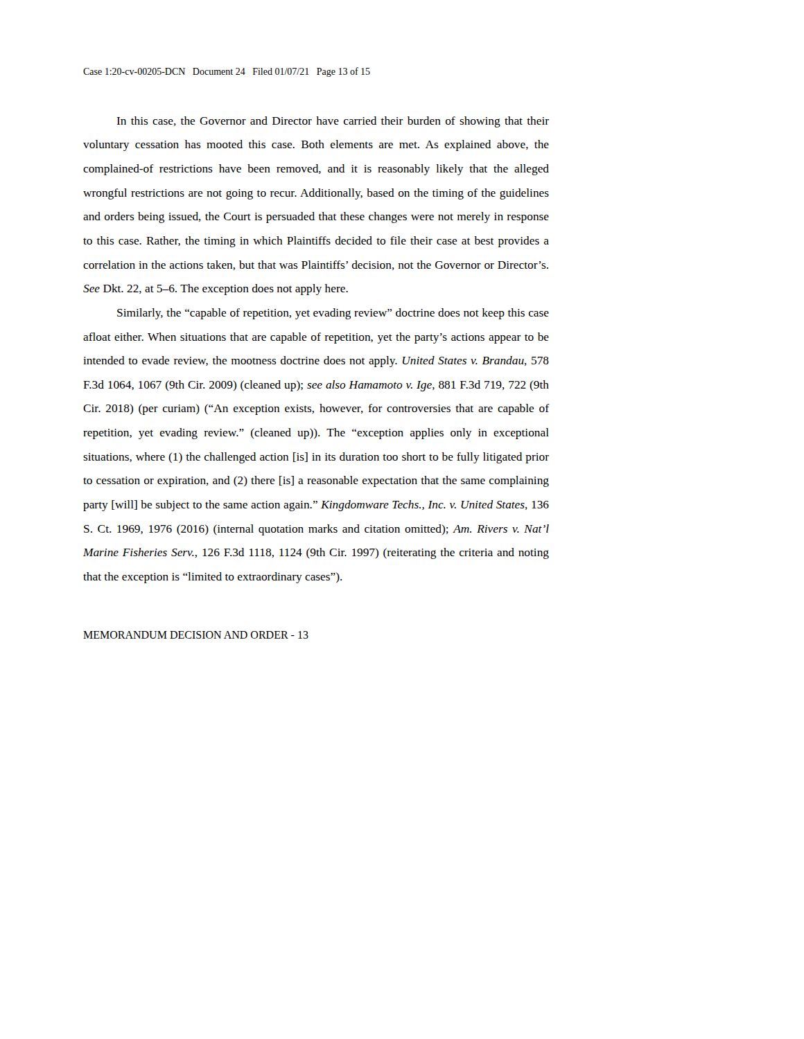Case 1:20-cv-00205-DCN Document 24 Filed 01/07/21 Page 13 of 15
In this case, the Governor and Director have carried their burden of showing that their voluntary cessation has mooted this case. Both elements are met. As explained above, the complained-of restrictions have been removed, and it is reasonably likely that the alleged wrongful restrictions are not going to recur. Additionally, based on the timing of the guidelines and orders being issued, the Court is persuaded that these changes were not merely in response to this case. Rather, the timing in which Plaintiffs decided to file their case at best provides a correlation in the actions taken, but that was Plaintiffs’ decision, not the Governor or Director’s. See Dkt. 22, at 5–6. The exception does not apply here.
Similarly, the “capable of repetition, yet evading review” doctrine does not keep this case afloat either. When situations that are capable of repetition, yet the party’s actions appear to be intended to evade review, the mootness doctrine does not apply. United States v. Brandau, 578 F.3d 1064, 1067 (9th Cir. 2009) (cleaned up); see also Hamamoto v. Ige, 881 F.3d 719, 722 (9th Cir. 2018) (per curiam) (“An exception exists, however, for controversies that are capable of repetition, yet evading review.” (cleaned up)). The “exception applies only in exceptional situations, where (1) the challenged action [is] in its duration too short to be fully litigated prior to cessation or expiration, and (2) there [is] a reasonable expectation that the same complaining party [will] be subject to the same action again.” Kingdomware Techs., Inc. v. United States, 136 S. Ct. 1969, 1976 (2016) (internal quotation marks and citation omitted); Am. Rivers v. Nat’l Marine Fisheries Serv., 126 F.3d 1118, 1124 (9th Cir. 1997) (reiterating the criteria and noting that the exception is “limited to extraordinary cases”).
MEMORANDUM DECISION AND ORDER - 13